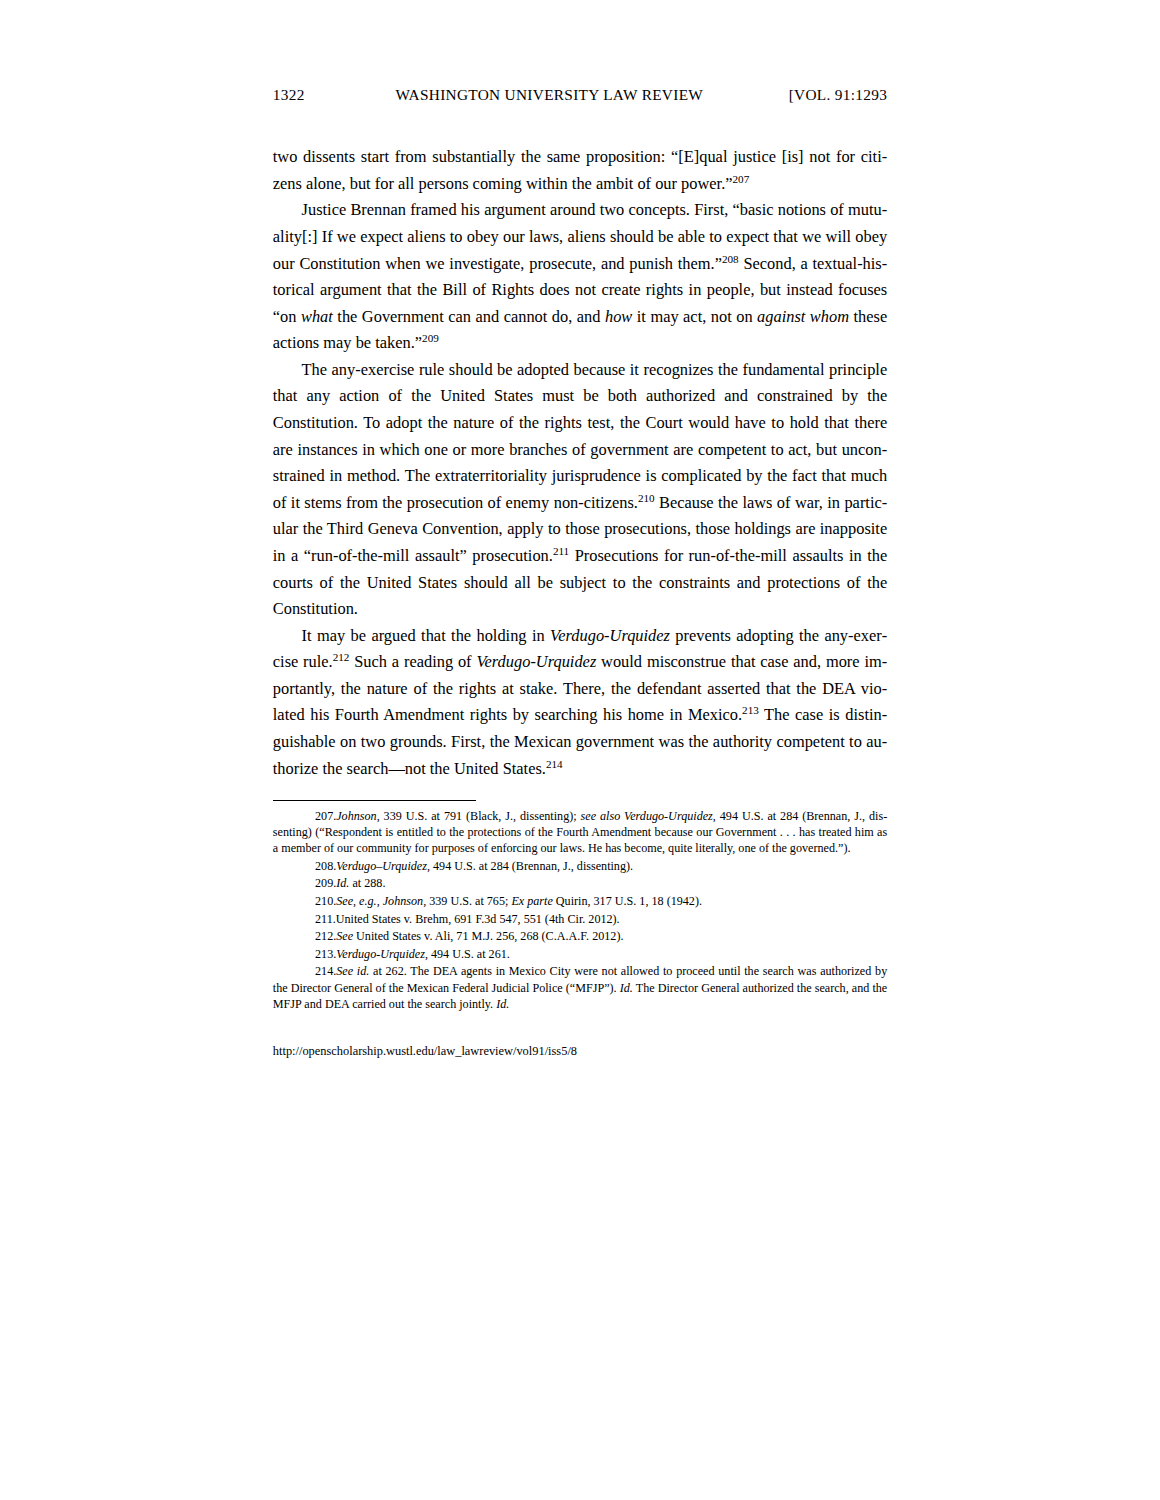1322 Washington University Law Review [VOL. 91:1293
two dissents start from substantially the same proposition: “[E]qual justice [is] not for citizens alone, but for all persons coming within the ambit of our power.”207
Justice Brennan framed his argument around two concepts. First, “basic notions of mutuality[:] If we expect aliens to obey our laws, aliens should be able to expect that we will obey our Constitution when we investigate, prosecute, and punish them.”208 Second, a textual-historical argument that the Bill of Rights does not create rights in people, but instead focuses “on what the Government can and cannot do, and how it may act, not on against whom these actions may be taken.”209
The any-exercise rule should be adopted because it recognizes the fundamental principle that any action of the United States must be both authorized and constrained by the Constitution. To adopt the nature of the rights test, the Court would have to hold that there are instances in which one or more branches of government are competent to act, but unconstrained in method. The extraterritoriality jurisprudence is complicated by the fact that much of it stems from the prosecution of enemy non-citizens.210 Because the laws of war, in particular the Third Geneva Convention, apply to those prosecutions, those holdings are inapposite in a “run-of-the-mill assault” prosecution.211 Prosecutions for run-of-the-mill assaults in the courts of the United States should all be subject to the constraints and protections of the Constitution.
It may be argued that the holding in Verdugo-Urquidez prevents adopting the any-exercise rule.212 Such a reading of Verdugo-Urquidez would misconstrue that case and, more importantly, the nature of the rights at stake. There, the defendant asserted that the DEA violated his Fourth Amendment rights by searching his home in Mexico.213 The case is distinguishable on two grounds. First, the Mexican government was the authority competent to authorize the search—not the United States.214
207. Johnson, 339 U.S. at 791 (Black, J., dissenting); see also Verdugo-Urquidez, 494 U.S. at 284 (Brennan, J., dissenting) (“Respondent is entitled to the protections of the Fourth Amendment because our Government . . . has treated him as a member of our community for purposes of enforcing our laws. He has become, quite literally, one of the governed.”).
208. Verdugo–Urquidez, 494 U.S. at 284 (Brennan, J., dissenting).
209. Id. at 288.
210. See, e.g., Johnson, 339 U.S. at 765; Ex parte Quirin, 317 U.S. 1, 18 (1942).
211. United States v. Brehm, 691 F.3d 547, 551 (4th Cir. 2012).
212. See United States v. Ali, 71 M.J. 256, 268 (C.A.A.F. 2012).
213. Verdugo-Urquidez, 494 U.S. at 261.
214. See id. at 262. The DEA agents in Mexico City were not allowed to proceed until the search was authorized by the Director General of the Mexican Federal Judicial Police (“MFJP”). Id. The Director General authorized the search, and the MFJP and DEA carried out the search jointly. Id.
http://openscholarship.wustl.edu/law_lawreview/vol91/iss5/8